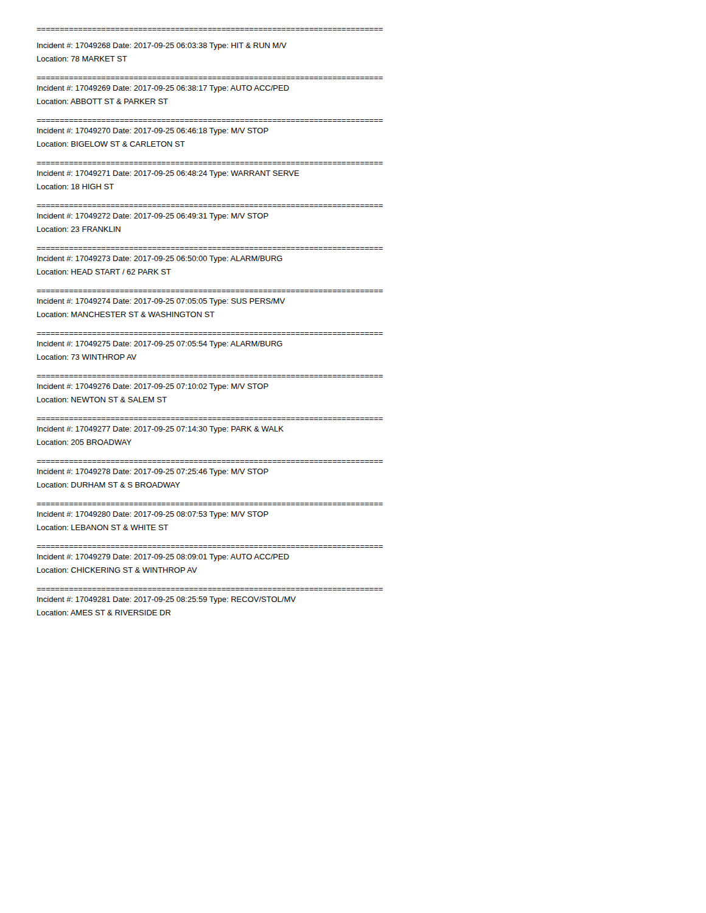===========================================================================
Incident #: 17049268 Date: 2017-09-25 06:03:38 Type: HIT & RUN M/V
Location: 78 MARKET ST
===========================================================================
Incident #: 17049269 Date: 2017-09-25 06:38:17 Type: AUTO ACC/PED
Location: ABBOTT ST & PARKER ST
===========================================================================
Incident #: 17049270 Date: 2017-09-25 06:46:18 Type: M/V STOP
Location: BIGELOW ST & CARLETON ST
===========================================================================
Incident #: 17049271 Date: 2017-09-25 06:48:24 Type: WARRANT SERVE
Location: 18 HIGH ST
===========================================================================
Incident #: 17049272 Date: 2017-09-25 06:49:31 Type: M/V STOP
Location: 23 FRANKLIN
===========================================================================
Incident #: 17049273 Date: 2017-09-25 06:50:00 Type: ALARM/BURG
Location: HEAD START / 62 PARK ST
===========================================================================
Incident #: 17049274 Date: 2017-09-25 07:05:05 Type: SUS PERS/MV
Location: MANCHESTER ST & WASHINGTON ST
===========================================================================
Incident #: 17049275 Date: 2017-09-25 07:05:54 Type: ALARM/BURG
Location: 73 WINTHROP AV
===========================================================================
Incident #: 17049276 Date: 2017-09-25 07:10:02 Type: M/V STOP
Location: NEWTON ST & SALEM ST
===========================================================================
Incident #: 17049277 Date: 2017-09-25 07:14:30 Type: PARK & WALK
Location: 205 BROADWAY
===========================================================================
Incident #: 17049278 Date: 2017-09-25 07:25:46 Type: M/V STOP
Location: DURHAM ST & S BROADWAY
===========================================================================
Incident #: 17049280 Date: 2017-09-25 08:07:53 Type: M/V STOP
Location: LEBANON ST & WHITE ST
===========================================================================
Incident #: 17049279 Date: 2017-09-25 08:09:01 Type: AUTO ACC/PED
Location: CHICKERING ST & WINTHROP AV
===========================================================================
Incident #: 17049281 Date: 2017-09-25 08:25:59 Type: RECOV/STOL/MV
Location: AMES ST & RIVERSIDE DR